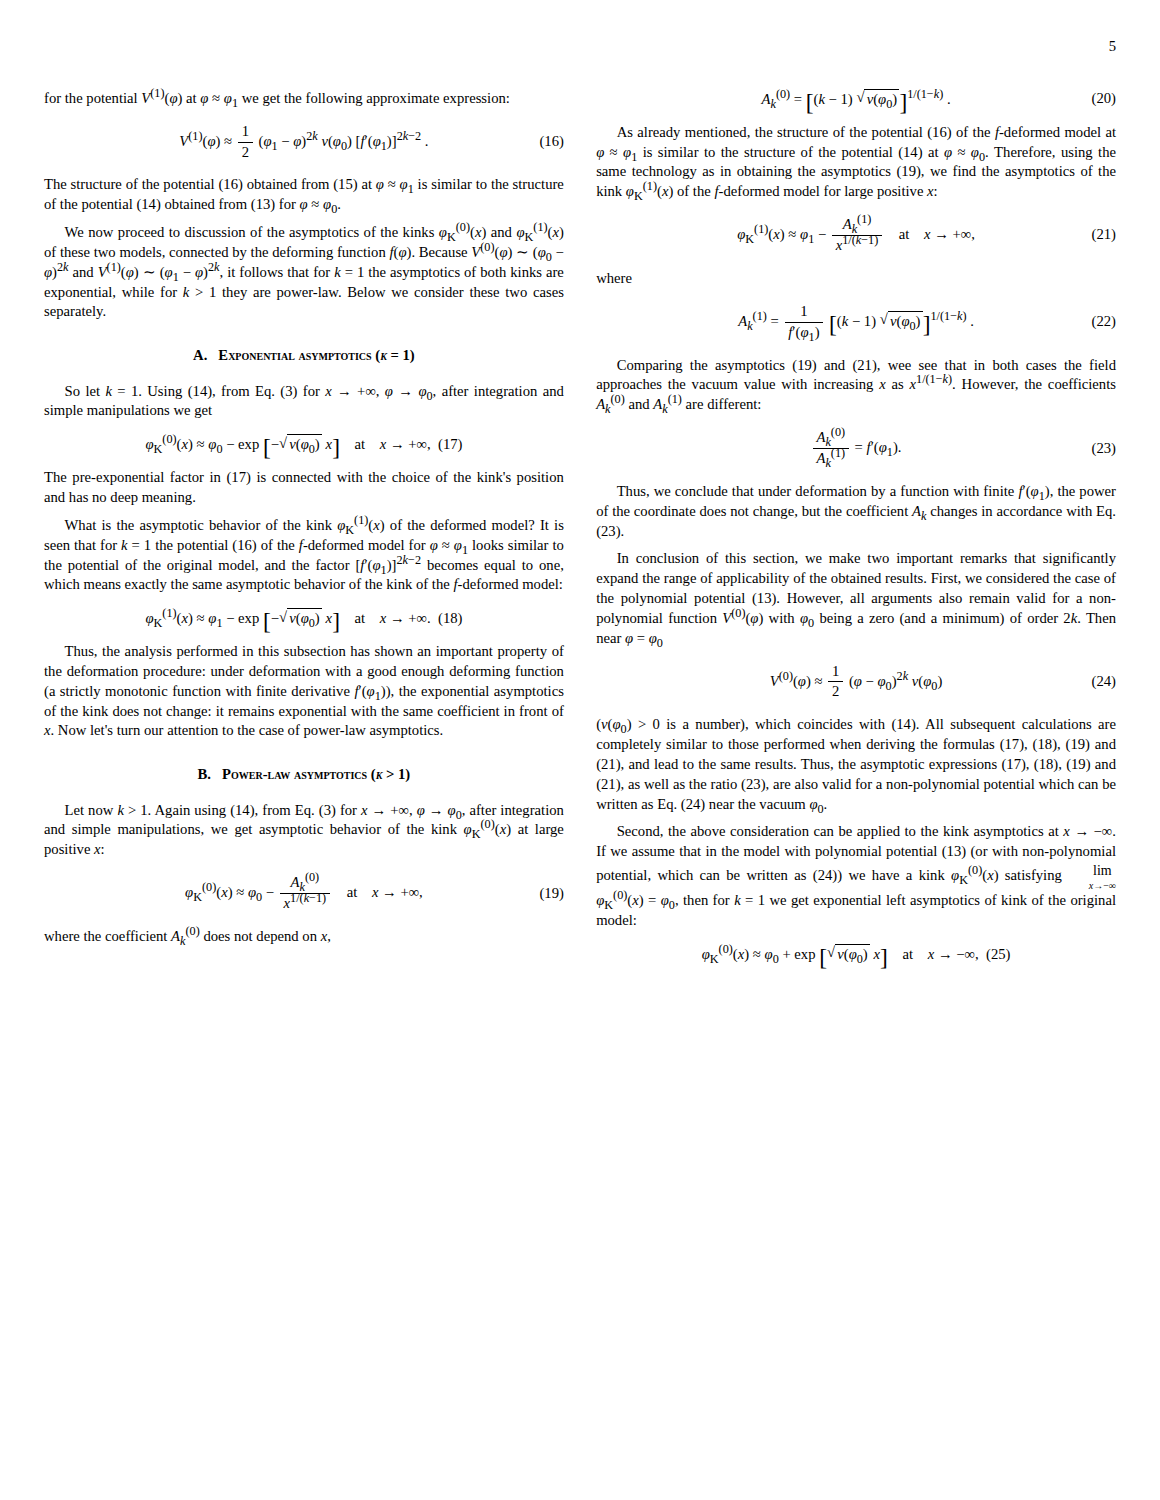5
for the potential V(1)(φ) at φ ≈ φ1 we get the following approximate expression:
V(1)(φ) ≈ 12 (φ1 − φ)2k v(φ0) [f′(φ1)]2k−2 . (16)
The structure of the potential (16) obtained from (15) at φ ≈ φ1 is similar to the structure of the potential (14) obtained from (13) for φ ≈ φ0.
We now proceed to discussion of the asymptotics of the kinks φK(0)(x) and φK(1)(x) of these two models, connected by the deforming function f(φ). Because V(0)(φ) ∼ (φ0 − φ)2k and V(1)(φ) ∼ (φ1 − φ)2k, it follows that for k = 1 the asymptotics of both kinks are exponential, while for k > 1 they are power-law. Below we consider these two cases separately.
A. Exponential asymptotics (k = 1)
So let k = 1. Using (14), from Eq. (3) for x → +∞, φ → φ0, after integration and simple manipulations we get
φK(0)(x) ≈ φ0 − exp [−v(φ0) x] at x → +∞, (17)
The pre-exponential factor in (17) is connected with the choice of the kink's position and has no deep meaning.
What is the asymptotic behavior of the kink φK(1)(x) of the deformed model? It is seen that for k = 1 the potential (16) of the f-deformed model for φ ≈ φ1 looks similar to the potential of the original model, and the factor [f′(φ1)]2k−2 becomes equal to one, which means exactly the same asymptotic behavior of the kink of the f-deformed model:
φK(1)(x) ≈ φ1 − exp [−v(φ0) x] at x → +∞. (18)
Thus, the analysis performed in this subsection has shown an important property of the deformation procedure: under deformation with a good enough deforming function (a strictly monotonic function with finite derivative f′(φ1)), the exponential asymptotics of the kink does not change: it remains exponential with the same coefficient in front of x. Now let's turn our attention to the case of power-law asymptotics.
B. Power-law asymptotics (k > 1)
Let now k > 1. Again using (14), from Eq. (3) for x → +∞, φ → φ0, after integration and simple manipulations, we get asymptotic behavior of the kink φK(0)(x) at large positive x:
φK(0)(x) ≈ φ0 − Ak(0) x1/(k−1) at x → +∞, (19)
where the coefficient Ak(0) does not depend on x,
Ak(0) = [(k − 1) v(φ0)]1/(1−k) . (20)
As already mentioned, the structure of the potential (16) of the f-deformed model at φ ≈ φ1 is similar to the structure of the potential (14) at φ ≈ φ0. Therefore, using the same technology as in obtaining the asymptotics (19), we find the asymptotics of the kink φK(1)(x) of the f-deformed model for large positive x:
φK(1)(x) ≈ φ1 − Ak(1) x1/(k−1) at x → +∞, (21)
where
Ak(1) = 1 f′(φ1) [(k − 1) v(φ0)]1/(1−k) . (22)
Comparing the asymptotics (19) and (21), wee see that in both cases the field approaches the vacuum value with increasing x as x1/(1−k). However, the coefficients Ak(0) and Ak(1) are different:
Ak(0) Ak(1) = f′(φ1). (23)
Thus, we conclude that under deformation by a function with finite f′(φ1), the power of the coordinate does not change, but the coefficient Ak changes in accordance with Eq. (23).
In conclusion of this section, we make two important remarks that significantly expand the range of applicability of the obtained results. First, we considered the case of the polynomial potential (13). However, all arguments also remain valid for a non-polynomial function V(0)(φ) with φ0 being a zero (and a minimum) of order 2k. Then near φ = φ0
V(0)(φ) ≈ 12 (φ − φ0)2k v(φ0) (24)
(v(φ0) > 0 is a number), which coincides with (14). All subsequent calculations are completely similar to those performed when deriving the formulas (17), (18), (19) and (21), and lead to the same results. Thus, the asymptotic expressions (17), (18), (19) and (21), as well as the ratio (23), are also valid for a non-polynomial potential which can be written as Eq. (24) near the vacuum φ0.
Second, the above consideration can be applied to the kink asymptotics at x → −∞. If we assume that in the model with polynomial potential (13) (or with non-polynomial potential, which can be written as (24)) we have a kink φK(0)(x) satisfying limx→−∞ φK(0)(x) = φ0, then for k = 1 we get exponential left asymptotics of kink of the original model:
φK(0)(x) ≈ φ0 + exp [v(φ0) x] at x → −∞, (25)